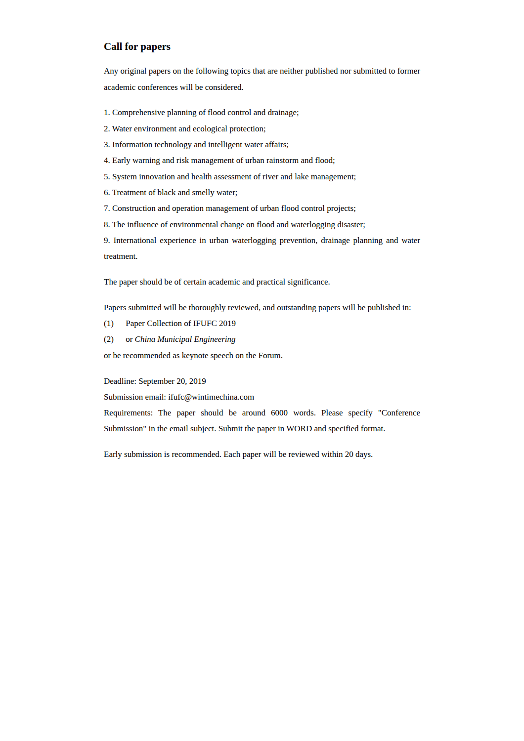Call for papers
Any original papers on the following topics that are neither published nor submitted to former academic conferences will be considered.
1. Comprehensive planning of flood control and drainage;
2. Water environment and ecological protection;
3. Information technology and intelligent water affairs;
4. Early warning and risk management of urban rainstorm and flood;
5. System innovation and health assessment of river and lake management;
6. Treatment of black and smelly water;
7. Construction and operation management of urban flood control projects;
8. The influence of environmental change on flood and waterlogging disaster;
9. International experience in urban waterlogging prevention, drainage planning and water treatment.
The paper should be of certain academic and practical significance.
Papers submitted will be thoroughly reviewed, and outstanding papers will be published in:
(1) Paper Collection of IFUFC 2019
(2) or China Municipal Engineering
or be recommended as keynote speech on the Forum.
Deadline: September 20, 2019
Submission email: ifufc@wintimechina.com
Requirements: The paper should be around 6000 words. Please specify "Conference Submission" in the email subject. Submit the paper in WORD and specified format.
Early submission is recommended. Each paper will be reviewed within 20 days.